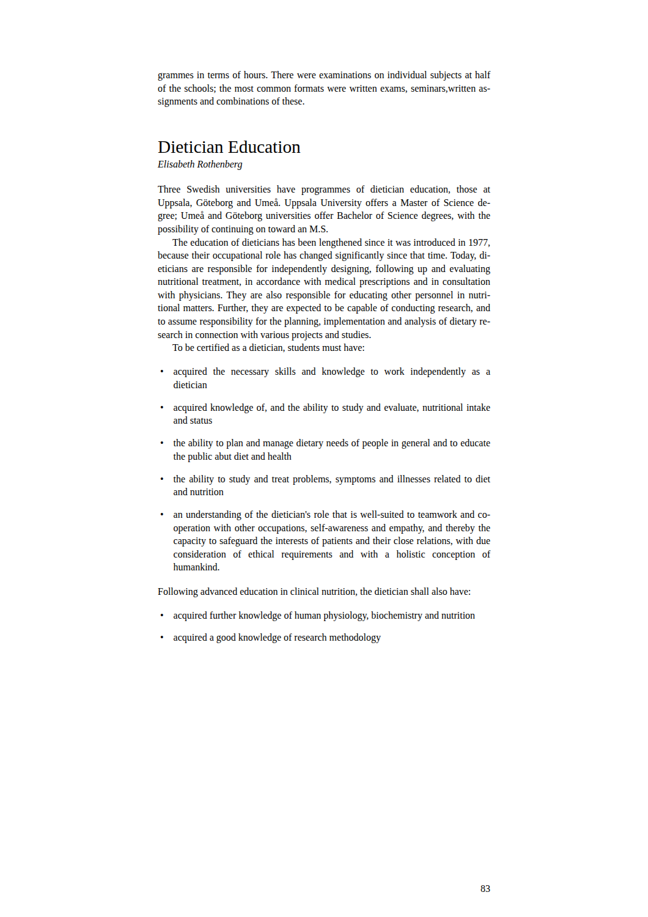grammes in terms of hours. There were examinations on individual subjects at half of the schools; the most common formats were written exams, seminars,written assignments and combinations of these.
Dietician Education
Elisabeth Rothenberg
Three Swedish universities have programmes of dietician education, those at Uppsala, Göteborg and Umeå. Uppsala University offers a Master of Science degree; Umeå and Göteborg universities offer Bachelor of Science degrees, with the possibility of continuing on toward an M.S.
The education of dieticians has been lengthened since it was introduced in 1977, because their occupational role has changed significantly since that time. Today, dieticians are responsible for independently designing, following up and evaluating nutritional treatment, in accordance with medical prescriptions and in consultation with physicians. They are also responsible for educating other personnel in nutritional matters. Further, they are expected to be capable of conducting research, and to assume responsibility for the planning, implementation and analysis of dietary research in connection with various projects and studies.
To be certified as a dietician, students must have:
acquired the necessary skills and knowledge to work independently as a dietician
acquired knowledge of, and the ability to study and evaluate, nutritional intake and status
the ability to plan and manage dietary needs of people in general and to educate the public abut diet and health
the ability to study and treat problems, symptoms and illnesses related to diet and nutrition
an understanding of the dietician's role that is well-suited to teamwork and co-operation with other occupations, self-awareness and empathy, and thereby the capacity to safeguard the interests of patients and their close relations, with due consideration of ethical requirements and with a holistic conception of humankind.
Following advanced education in clinical nutrition, the dietician shall also have:
acquired further knowledge of human physiology, biochemistry and nutrition
acquired a good knowledge of research methodology
83